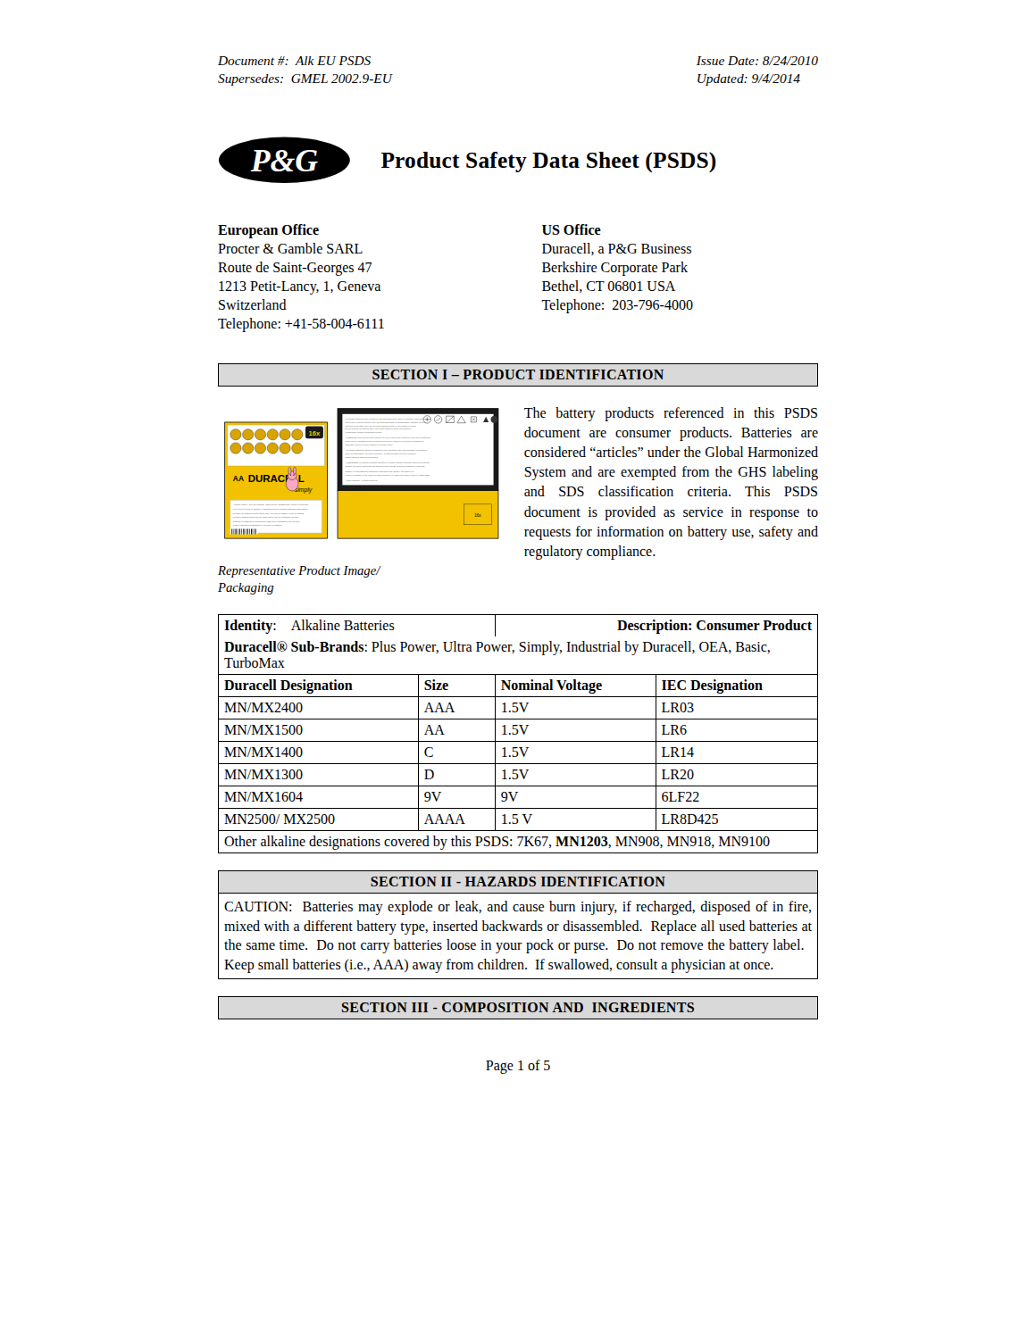Document #: Alk EU PSDS
Supersedes: GMEL 2002.9-EU
Issue Date: 8/24/2010
Updated: 9/4/2014
P&G
Product Safety Data Sheet (PSDS)
European Office
Procter & Gamble SARL
Route de Saint-Georges 47
1213 Petit-Lancy, 1, Geneva
Switzerland
Telephone: +41-58-004-6111
US Office
Duracell, a P&G Business
Berkshire Corporate Park
Bethel, CT 06801 USA
Telephone: 203-796-4000
SECTION I – PRODUCT IDENTIFICATION
16x AA DURACELL simply Alkaline battery. Do not recharge, short circuit, disassemble, heat or incinerate. Keep out of reach of children. If swallowed seek medical attention immediately. Replace all batteries at the same time. Do not mix battery types or brands. Remove batteries from device when not in use for extended periods. Dispose of batteries in accordance with local regulations. Do not litter. Made in Belgium. Distributed by Procter & Gamble. www.duracell.com CAUTION: Batteries may explode or leak and cause burn injury if recharged, disposed of in fire, mixed with a different battery type, inserted backwards or disassembled. Replace all used batteries at the same time. Do not carry batteries loose in your pocket or purse. Do not remove the battery label. Keep small batteries away from children. If swallowed, consult a physician at once. ATTENTION: Les piles peuvent exploser ou fuir et causer des brûlures si elles sont rechargées, jetées au feu, mélangées avec un autre type de pile, insérées à l'envers ou démontées. Remplacer toutes les piles usagées en même temps. ACHTUNG: Batterien können explodieren oder auslaufen und Verbrennungen verursachen, wenn sie aufgeladen, ins Feuer geworfen, mit anderen Batterietypen gemischt, falsch eingelegt oder zerlegt werden. ATTENZIONE: Le batterie possono esplodere o perdere liquido e causare ustioni se ricaricate, smaltite nel fuoco, mescolate con batterie di tipo diverso, inserite al contrario o smontate. Duracell, a P&G Business, Berkshire Corporate Park, Bethel, CT 06801 USA Procter & Gamble SARL, Route de Saint-Georges 47, 1213 Petit-Lancy, Geneva, Switzerland © 2014 Duracell. All rights reserved. 16x
Representative Product Image/
Packaging
The battery products referenced in this PSDS document are consumer products. Batteries are considered “articles” under the Global Harmonized System and are exempted from the GHS labeling and SDS classification criteria. This PSDS document is provided as service in response to requests for information on battery use, safety and regulatory compliance.
| Identity : Alkaline Batteries | Description: Consumer Product |
| Duracell® Sub-Brands : Plus Power, Ultra Power, Simply, Industrial by Duracell, OEA, Basic, TurboMax |
| Duracell Designation | Size | Nominal Voltage | IEC Designation |
| MN/MX2400 | AAA | 1.5V | LR03 |
| MN/MX1500 | AA | 1.5V | LR6 |
| MN/MX1400 | C | 1.5V | LR14 |
| MN/MX1300 | D | 1.5V | LR20 |
| MN/MX1604 | 9V | 9V | 6LF22 |
| MN2500/ MX2500 | AAAA | 1.5 V | LR8D425 |
| Other alkaline designations covered by this PSDS: 7K67, MN1203 , MN908, MN918, MN9100 |
SECTION II - HAZARDS IDENTIFICATION
CAUTION: Batteries may explode or leak, and cause burn injury, if recharged, disposed of in fire, mixed with a different battery type, inserted backwards or disassembled. Replace all used batteries at the same time. Do not carry batteries loose in your pock or purse. Do not remove the battery label. Keep small batteries (i.e., AAA) away from children. If swallowed, consult a physician at once.
SECTION III - COMPOSITION AND INGREDIENTS
Page 1 of 5